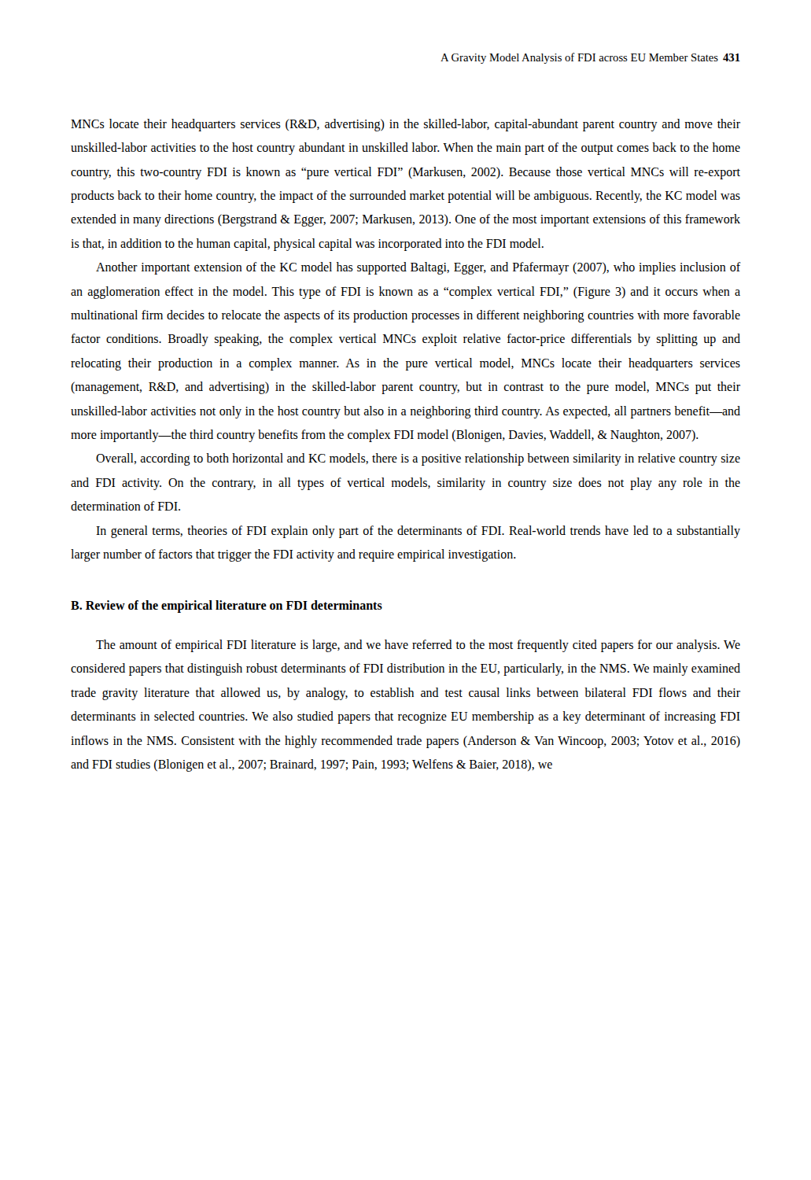A Gravity Model Analysis of FDI across EU Member States 431
MNCs locate their headquarters services (R&D, advertising) in the skilled-labor, capital-abundant parent country and move their unskilled-labor activities to the host country abundant in unskilled labor. When the main part of the output comes back to the home country, this two-country FDI is known as “pure vertical FDI” (Markusen, 2002). Because those vertical MNCs will re-export products back to their home country, the impact of the surrounded market potential will be ambiguous. Recently, the KC model was extended in many directions (Bergstrand & Egger, 2007; Markusen, 2013). One of the most important extensions of this framework is that, in addition to the human capital, physical capital was incorporated into the FDI model.
Another important extension of the KC model has supported Baltagi, Egger, and Pfafermayr (2007), who implies inclusion of an agglomeration effect in the model. This type of FDI is known as a “complex vertical FDI,” (Figure 3) and it occurs when a multinational firm decides to relocate the aspects of its production processes in different neighboring countries with more favorable factor conditions. Broadly speaking, the complex vertical MNCs exploit relative factor-price differentials by splitting up and relocating their production in a complex manner. As in the pure vertical model, MNCs locate their headquarters services (management, R&D, and advertising) in the skilled-labor parent country, but in contrast to the pure model, MNCs put their unskilled-labor activities not only in the host country but also in a neighboring third country. As expected, all partners benefit—and more importantly—the third country benefits from the complex FDI model (Blonigen, Davies, Waddell, & Naughton, 2007).
Overall, according to both horizontal and KC models, there is a positive relationship between similarity in relative country size and FDI activity. On the contrary, in all types of vertical models, similarity in country size does not play any role in the determination of FDI.
In general terms, theories of FDI explain only part of the determinants of FDI. Real-world trends have led to a substantially larger number of factors that trigger the FDI activity and require empirical investigation.
B. Review of the empirical literature on FDI determinants
The amount of empirical FDI literature is large, and we have referred to the most frequently cited papers for our analysis. We considered papers that distinguish robust determinants of FDI distribution in the EU, particularly, in the NMS. We mainly examined trade gravity literature that allowed us, by analogy, to establish and test causal links between bilateral FDI flows and their determinants in selected countries. We also studied papers that recognize EU membership as a key determinant of increasing FDI inflows in the NMS. Consistent with the highly recommended trade papers (Anderson & Van Wincoop, 2003; Yotov et al., 2016) and FDI studies (Blonigen et al., 2007; Brainard, 1997; Pain, 1993; Welfens & Baier, 2018), we